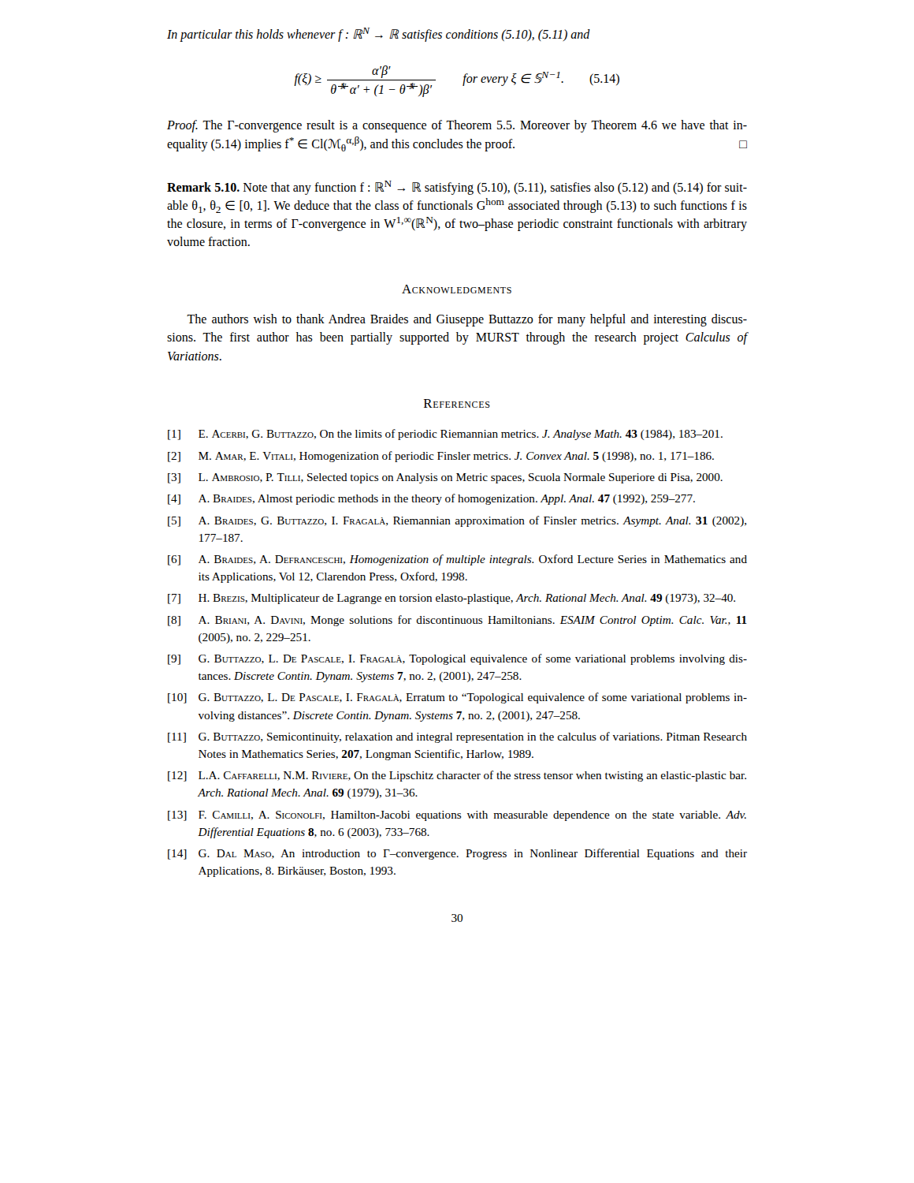In particular this holds whenever f : ℝN → ℝ satisfies conditions (5.10), (5.11) and
f(ξ) ≥ α′β′ θ1 Nα′ + (1 − θ1 N)β′ for every ξ ∈ 𝕊N−1.
(5.14)
Proof. The Γ-convergence result is a consequence of Theorem 5.5. Moreover by Theorem 4.6 we have that inequality (5.14) implies f* ∈ Cl(ℳθα,β), and this concludes the proof. □
Remark 5.10. Note that any function f : ℝN → ℝ satisfying (5.10), (5.11), satisfies also (5.12) and (5.14) for suitable θ1, θ2 ∈ [0, 1]. We deduce that the class of functionals Ghom associated through (5.13) to such functions f is the closure, in terms of Γ-convergence in W1,∞(ℝN), of two–phase periodic constraint functionals with arbitrary volume fraction.
Acknowledgments
The authors wish to thank Andrea Braides and Giuseppe Buttazzo for many helpful and interesting discussions. The first author has been partially supported by MURST through the research project Calculus of Variations.
References
E. Acerbi, G. Buttazzo, On the limits of periodic Riemannian metrics. J. Analyse Math. 43 (1984), 183–201.
M. Amar, E. Vitali, Homogenization of periodic Finsler metrics. J. Convex Anal. 5 (1998), no. 1, 171–186.
L. Ambrosio, P. Tilli, Selected topics on Analysis on Metric spaces, Scuola Normale Superiore di Pisa, 2000.
A. Braides, Almost periodic methods in the theory of homogenization. Appl. Anal. 47 (1992), 259–277.
A. Braides, G. Buttazzo, I. Fragalà, Riemannian approximation of Finsler metrics. Asympt. Anal. 31 (2002), 177–187.
A. Braides, A. Defranceschi, Homogenization of multiple integrals. Oxford Lecture Series in Mathematics and its Applications, Vol 12, Clarendon Press, Oxford, 1998.
H. Brezis, Multiplicateur de Lagrange en torsion elasto-plastique, Arch. Rational Mech. Anal. 49 (1973), 32–40.
A. Briani, A. Davini, Monge solutions for discontinuous Hamiltonians. ESAIM Control Optim. Calc. Var., 11 (2005), no. 2, 229–251.
G. Buttazzo, L. De Pascale, I. Fragalà, Topological equivalence of some variational problems involving distances. Discrete Contin. Dynam. Systems 7, no. 2, (2001), 247–258.
G. Buttazzo, L. De Pascale, I. Fragalà, Erratum to “Topological equivalence of some variational problems involving distances”. Discrete Contin. Dynam. Systems 7, no. 2, (2001), 247–258.
G. Buttazzo, Semicontinuity, relaxation and integral representation in the calculus of variations. Pitman Research Notes in Mathematics Series, 207, Longman Scientific, Harlow, 1989.
L.A. Caffarelli, N.M. Riviere, On the Lipschitz character of the stress tensor when twisting an elastic-plastic bar. Arch. Rational Mech. Anal. 69 (1979), 31–36.
F. Camilli, A. Siconolfi, Hamilton-Jacobi equations with measurable dependence on the state variable. Adv. Differential Equations 8, no. 6 (2003), 733–768.
G. Dal Maso, An introduction to Γ–convergence. Progress in Nonlinear Differential Equations and their Applications, 8. Birkäuser, Boston, 1993.
30